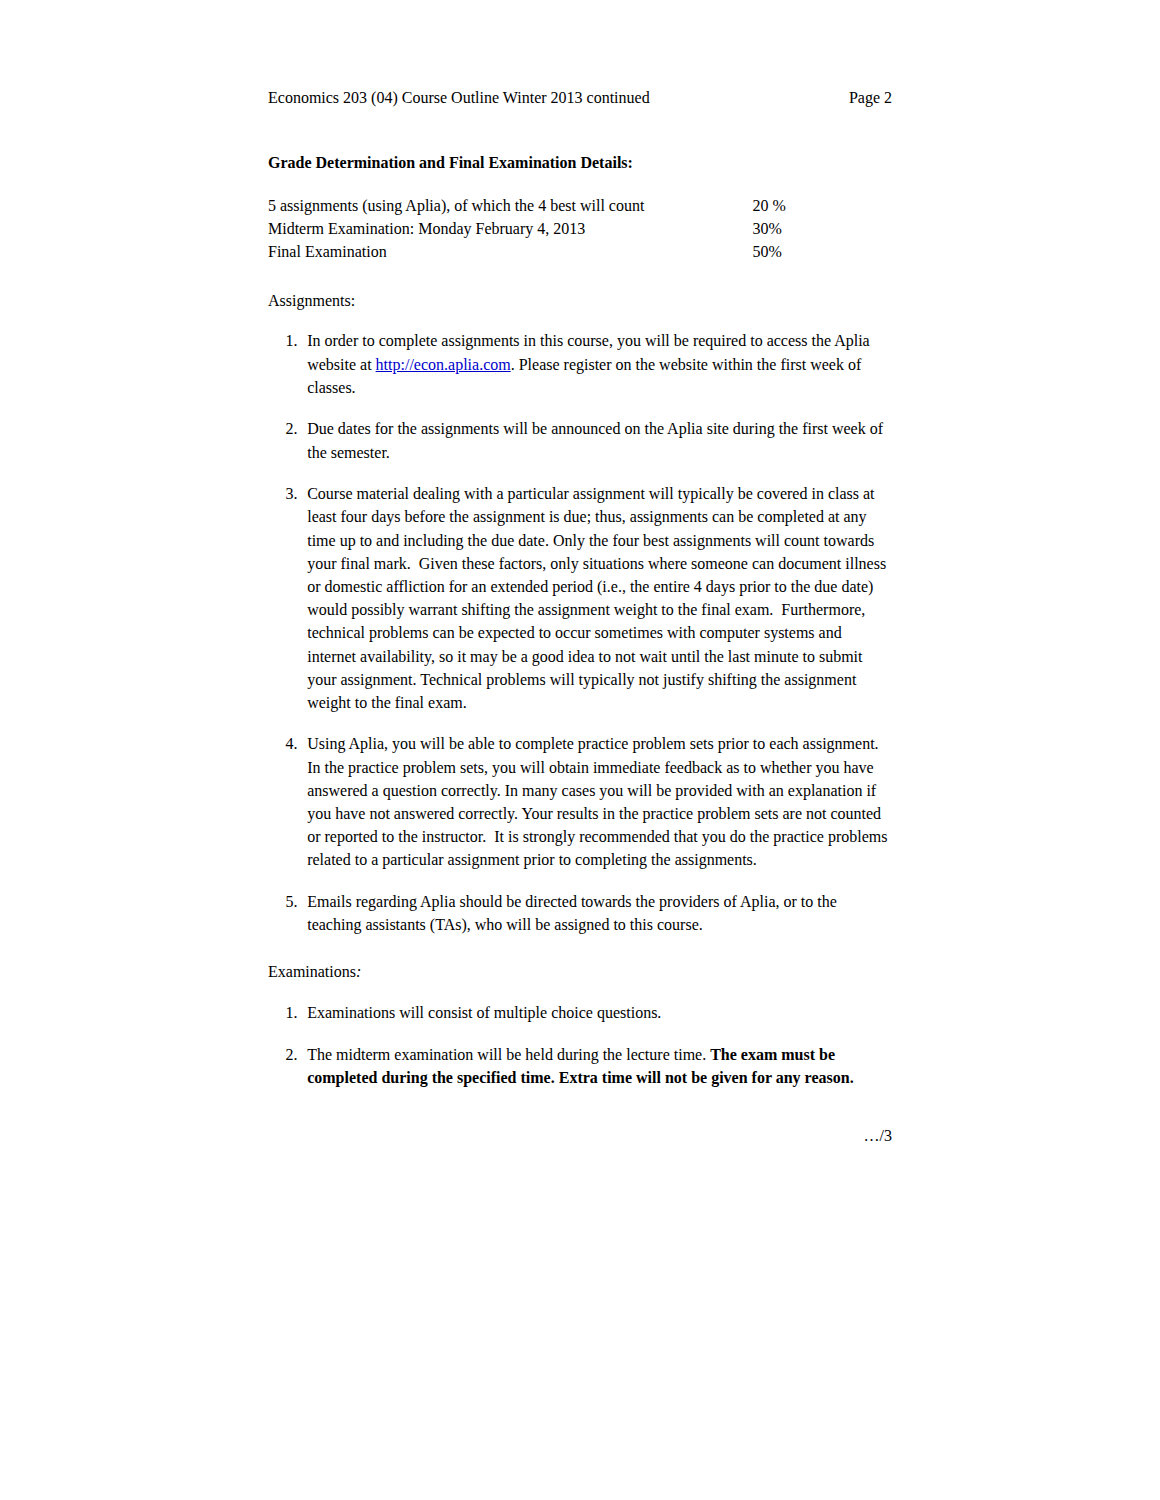Economics 203 (04) Course Outline Winter 2013 continued
Page 2
Grade Determination and Final Examination Details:
| 5 assignments (using Aplia), of which the 4 best will count | 20 % |
| Midterm Examination: Monday February 4, 2013 | 30% |
| Final Examination | 50% |
Assignments:
In order to complete assignments in this course, you will be required to access the Aplia website at http://econ.aplia.com. Please register on the website within the first week of classes.
Due dates for the assignments will be announced on the Aplia site during the first week of the semester.
Course material dealing with a particular assignment will typically be covered in class at least four days before the assignment is due; thus, assignments can be completed at any time up to and including the due date. Only the four best assignments will count towards your final mark. Given these factors, only situations where someone can document illness or domestic affliction for an extended period (i.e., the entire 4 days prior to the due date) would possibly warrant shifting the assignment weight to the final exam. Furthermore, technical problems can be expected to occur sometimes with computer systems and internet availability, so it may be a good idea to not wait until the last minute to submit your assignment. Technical problems will typically not justify shifting the assignment weight to the final exam.
Using Aplia, you will be able to complete practice problem sets prior to each assignment. In the practice problem sets, you will obtain immediate feedback as to whether you have answered a question correctly. In many cases you will be provided with an explanation if you have not answered correctly. Your results in the practice problem sets are not counted or reported to the instructor. It is strongly recommended that you do the practice problems related to a particular assignment prior to completing the assignments.
Emails regarding Aplia should be directed towards the providers of Aplia, or to the teaching assistants (TAs), who will be assigned to this course.
Examinations:
Examinations will consist of multiple choice questions.
The midterm examination will be held during the lecture time. The exam must be completed during the specified time. Extra time will not be given for any reason.
…/3